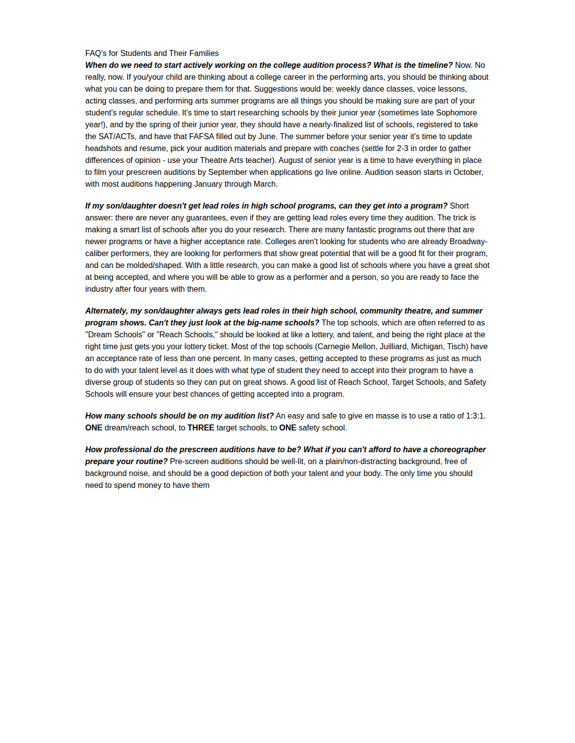FAQ's for Students and Their Families
When do we need to start actively working on the college audition process? What is the timeline? Now. No really, now. If you/your child are thinking about a college career in the performing arts, you should be thinking about what you can be doing to prepare them for that. Suggestions would be: weekly dance classes, voice lessons, acting classes, and performing arts summer programs are all things you should be making sure are part of your student's regular schedule. It's time to start researching schools by their junior year (sometimes late Sophomore year!), and by the spring of their junior year, they should have a nearly-finalized list of schools, registered to take the SAT/ACTs, and have that FAFSA filled out by June. The summer before your senior year it's time to update headshots and resume, pick your audition materials and prepare with coaches (settle for 2-3 in order to gather differences of opinion - use your Theatre Arts teacher). August of senior year is a time to have everything in place to film your prescreen auditions by September when applications go live online. Audition season starts in October, with most auditions happening January through March.
If my son/daughter doesn't get lead roles in high school programs, can they get into a program? Short answer: there are never any guarantees, even if they are getting lead roles every time they audition. The trick is making a smart list of schools after you do your research. There are many fantastic programs out there that are newer programs or have a higher acceptance rate. Colleges aren't looking for students who are already Broadway-caliber performers, they are looking for performers that show great potential that will be a good fit for their program, and can be molded/shaped. With a little research, you can make a good list of schools where you have a great shot at being accepted, and where you will be able to grow as a performer and a person, so you are ready to face the industry after four years with them.
Alternately, my son/daughter always gets lead roles in their high school, community theatre, and summer program shows. Can't they just look at the big-name schools? The top schools, which are often referred to as "Dream Schools" or "Reach Schools," should be looked at like a lottery, and talent, and being the right place at the right time just gets you your lottery ticket. Most of the top schools (Carnegie Mellon, Juilliard, Michigan, Tisch) have an acceptance rate of less than one percent. In many cases, getting accepted to these programs as just as much to do with your talent level as it does with what type of student they need to accept into their program to have a diverse group of students so they can put on great shows. A good list of Reach School, Target Schools, and Safety Schools will ensure your best chances of getting accepted into a program.
How many schools should be on my audition list? An easy and safe to give en masse is to use a ratio of 1:3:1. ONE dream/reach school, to THREE target schools, to ONE safety school.
How professional do the prescreen auditions have to be? What if you can't afford to have a choreographer prepare your routine? Pre-screen auditions should be well-lit, on a plain/non-distracting background, free of background noise, and should be a good depiction of both your talent and your body. The only time you should need to spend money to have them